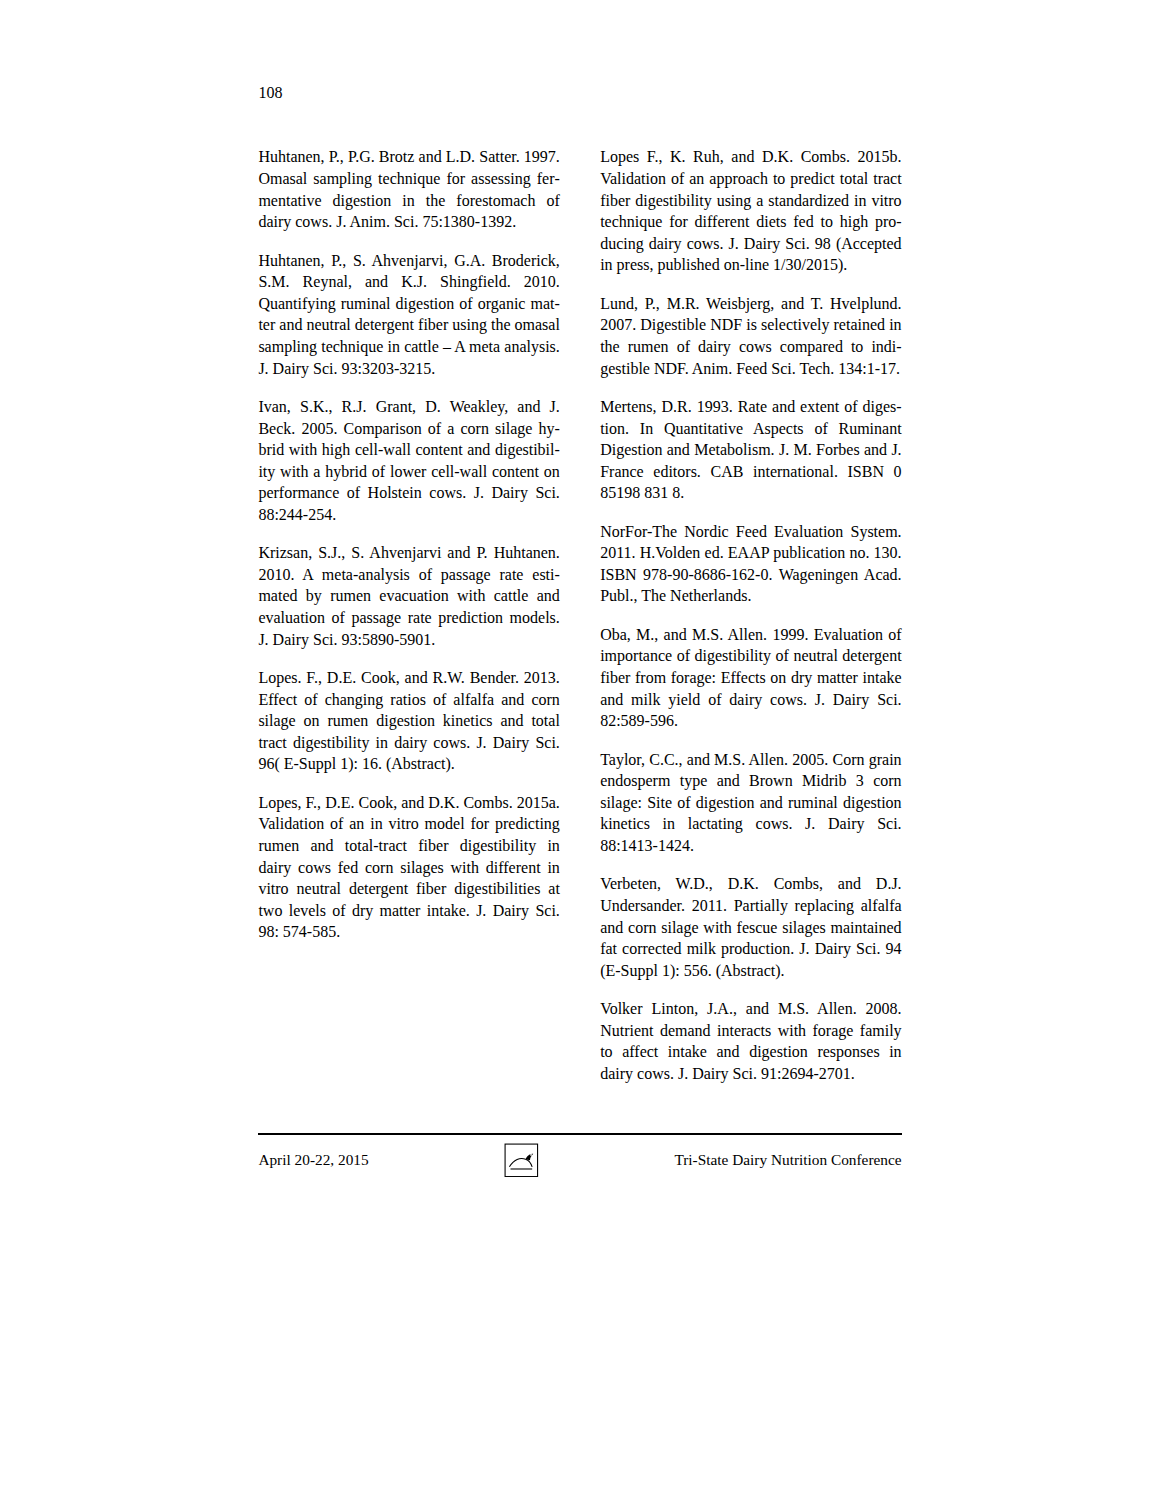108
Huhtanen, P., P.G. Brotz and L.D. Satter. 1997. Omasal sampling technique for assessing fermentative digestion in the forestomach of dairy cows. J. Anim. Sci. 75:1380-1392.
Huhtanen, P., S. Ahvenjarvi, G.A. Broderick, S.M. Reynal, and K.J. Shingfield. 2010. Quantifying ruminal digestion of organic matter and neutral detergent fiber using the omasal sampling technique in cattle – A meta analysis. J. Dairy Sci. 93:3203-3215.
Ivan, S.K., R.J. Grant, D. Weakley, and J. Beck. 2005. Comparison of a corn silage hybrid with high cell-wall content and digestibility with a hybrid of lower cell-wall content on performance of Holstein cows. J. Dairy Sci. 88:244-254.
Krizsan, S.J., S. Ahvenjarvi and P. Huhtanen. 2010. A meta-analysis of passage rate estimated by rumen evacuation with cattle and evaluation of passage rate prediction models. J. Dairy Sci. 93:5890-5901.
Lopes. F., D.E. Cook, and R.W. Bender. 2013. Effect of changing ratios of alfalfa and corn silage on rumen digestion kinetics and total tract digestibility in dairy cows. J. Dairy Sci. 96( E-Suppl 1): 16. (Abstract).
Lopes, F., D.E. Cook, and D.K. Combs. 2015a. Validation of an in vitro model for predicting rumen and total-tract fiber digestibility in dairy cows fed corn silages with different in vitro neutral detergent fiber digestibilities at two levels of dry matter intake. J. Dairy Sci. 98: 574-585.
Lopes F., K. Ruh, and D.K. Combs. 2015b. Validation of an approach to predict total tract fiber digestibility using a standardized in vitro technique for different diets fed to high producing dairy cows. J. Dairy Sci. 98 (Accepted in press, published on-line 1/30/2015).
Lund, P., M.R. Weisbjerg, and T. Hvelplund. 2007. Digestible NDF is selectively retained in the rumen of dairy cows compared to indigestible NDF. Anim. Feed Sci. Tech. 134:1-17.
Mertens, D.R. 1993. Rate and extent of digestion. In Quantitative Aspects of Ruminant Digestion and Metabolism. J. M. Forbes and J. France editors. CAB international. ISBN 0 85198 831 8.
NorFor-The Nordic Feed Evaluation System. 2011. H.Volden ed. EAAP publication no. 130. ISBN 978-90-8686-162-0. Wageningen Acad. Publ., The Netherlands.
Oba, M., and M.S. Allen. 1999. Evaluation of importance of digestibility of neutral detergent fiber from forage: Effects on dry matter intake and milk yield of dairy cows. J. Dairy Sci. 82:589-596.
Taylor, C.C., and M.S. Allen. 2005. Corn grain endosperm type and Brown Midrib 3 corn silage: Site of digestion and ruminal digestion kinetics in lactating cows. J. Dairy Sci. 88:1413-1424.
Verbeten, W.D., D.K. Combs, and D.J. Undersander. 2011. Partially replacing alfalfa and corn silage with fescue silages maintained fat corrected milk production. J. Dairy Sci. 94 (E-Suppl 1): 556. (Abstract).
Volker Linton, J.A., and M.S. Allen. 2008. Nutrient demand interacts with forage family to affect intake and digestion responses in dairy cows. J. Dairy Sci. 91:2694-2701.
April 20-22, 2015
Tri-State Dairy Nutrition Conference